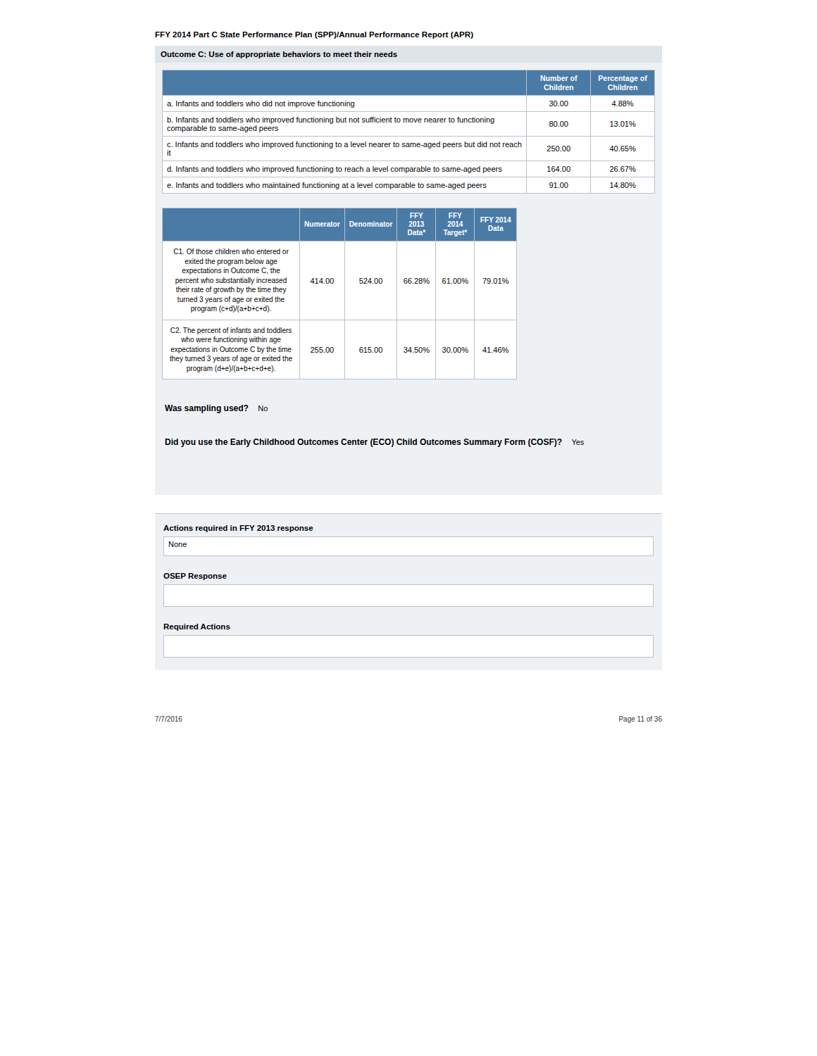FFY 2014 Part C State Performance Plan (SPP)/Annual Performance Report (APR)
Outcome C: Use of appropriate behaviors to meet their needs
| | Number of Children | Percentage of Children |
| --- | --- | --- |
| a. Infants and toddlers who did not improve functioning | 30.00 | 4.88% |
| b. Infants and toddlers who improved functioning but not sufficient to move nearer to functioning comparable to same-aged peers | 80.00 | 13.01% |
| c. Infants and toddlers who improved functioning to a level nearer to same-aged peers but did not reach it | 250.00 | 40.65% |
| d. Infants and toddlers who improved functioning to reach a level comparable to same-aged peers | 164.00 | 26.67% |
| e. Infants and toddlers who maintained functioning at a level comparable to same-aged peers | 91.00 | 14.80% |
| | Numerator | Denominator | FFY 2013 Data* | FFY 2014 Target* | FFY 2014 Data |
| --- | --- | --- | --- | --- | --- |
| C1. Of those children who entered or exited the program below age expectations in Outcome C, the percent who substantially increased their rate of growth by the time they turned 3 years of age or exited the program (c+d)/(a+b+c+d). | 414.00 | 524.00 | 66.28% | 61.00% | 79.01% |
| C2. The percent of infants and toddlers who were functioning within age expectations in Outcome C by the time they turned 3 years of age or exited the program (d+e)/(a+b+c+d+e). | 255.00 | 615.00 | 34.50% | 30.00% | 41.46% |
Was sampling used? No
Did you use the Early Childhood Outcomes Center (ECO) Child Outcomes Summary Form (COSF)? Yes
Actions required in FFY 2013 response
None
OSEP Response
Required Actions
7/7/2016 Page 11 of 36